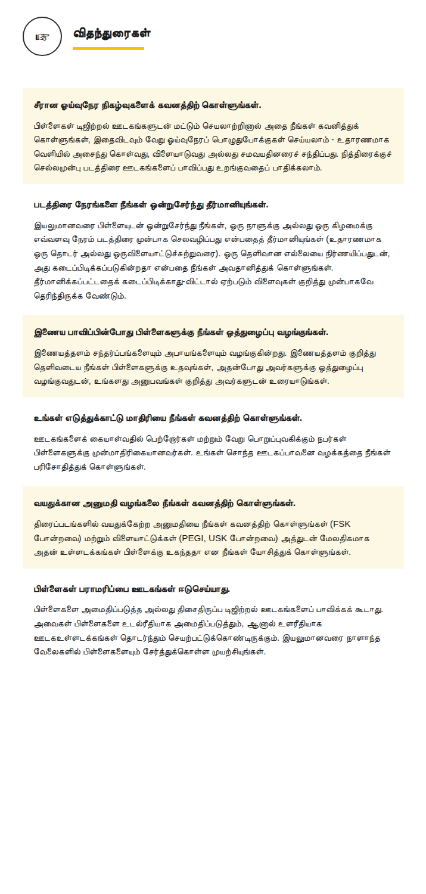☞
விதந்துரைகள்
சீரான ஓய்வுநேர நிகழ்வுகளைக் கவனத்திற் கொள்ளுங்கள்.
பிள்ளைகள் டிஜிற்றல் ஊடகங்களுடன் மட்டும் செயலாற்றினால் அதை நீங்கள் கவனித்துக் கொள்ளுங்கள், இதைவிடவும் வேறு ஓய்வுநேரப் பொழுதுபோக்குகள் செய்யலாம் - உதாரணமாக வெளியில் அசைந்து கொள்வது, விளையாடுவது அல்லது சமவயதினரைச் சந்திப்பது. நித்திரைக்குச் செல்லமுன்பு படத்திரை ஊடகங்களைப் பாவிப்பது உறங்குவதைப் பாதிக்கலாம்.
படத்திரை நேரங்களை நீங்கள் ஒன்றுசேர்ந்து தீர்மானியுங்கள்.
இயலுமானவரை பிள்ளையுடன் ஒன்றுசேர்ந்து நீங்கள், ஒரு நாளுக்கு அல்லது ஒரு கிழமைக்கு எவ்வளவு நேரம் படத்திரை முன்பாக செலவழிப்பது என்பதைத் தீர்மானியுங்கள் (உதாரணமாக ஒரு தொடர் அல்லது ஒருவிளையாட்டுச்சுற்றுவரை). ஒரு தெளிவான எல்லையை நிர்ணயிப்பதுடன், அது கடைப்பிடிக்கப்படுகின்றதா என்பதை நீங்கள் அவதானித்துக் கொள்ளுங்கள். தீர்மானிக்கப்பட்டதைக் கடைப்பிடிக்காது-விட்டால் ஏற்படும் விளைவுகள் குறித்து முன்பாகவே தெரிந்திருக்க வேண்டும்.
இணைய பாவிப்பின்போது பிள்ளைகளுக்கு நீங்கள் ஒத்துழைப்பு வழங்குங்கள்.
இணையத்தளம் சந்தர்ப்பங்களையும் அபாயங்களையும் வழங்குகின்றது. இணையத்தளம் குறித்து தெளிவடைய நீங்கள் பிள்ளைகளுக்கு உதவுங்கள், அதன்போது அவர்களுக்கு ஒத்துழைப்பு வழங்குவதுடன், உங்களது அனுபவங்கள் குறித்து அவர்களுடன் உரையாடுங்கள்.
உங்கள் எடுத்துக்காட்டு மாதிரியை நீங்கள் கவனத்திற் கொள்ளுங்கள்.
ஊடகங்களைக் கையாள்வதில் பெற்றோர்கள் மற்றும் வேறு பொறுப்புவகிக்கும் நபர்கள் பிள்ளைகளுக்கு முன்மாதிரிகையானவர்கள். உங்கள் சொந்த ஊடகப்பாவனை வழக்கத்தை நீங்கள் பரிசோதித்துக் கொள்ளுங்கள்.
வயதுக்கான அனுமதி வழங்கலை நீங்கள் கவனத்திற் கொள்ளுங்கள்.
திரைப்படங்களில் வயதுக்கேற்ற அனுமதியை நீங்கள் கவனத்திற் கொள்ளுங்கள் (FSK போன்றவை) மற்றும் விளையாட்டுக்கள் (PEGI, USK போன்றவை) அத்துடன் மேலதிகமாக அதன் உள்ளடக்கங்கள் பிள்ளைக்கு உகந்ததா என நீங்கள் யோசித்துக் கொள்ளுங்கள்.
பிள்ளைகள் பராமரிப்பை ஊடகங்கள் ஈடுசெய்யாது.
பிள்ளைகளை அமைதிப்படுத்த அல்லது திசைதிருப்ப டிஜிற்றல் ஊடகங்களைப் பாவிக்கக் கூடாது. அவைகள் பிள்ளைகளை உடல்ரீதியாக அமைதிப்படுத்தும், ஆனால் உளரீதியாக ஊடகஉள்ளடக்கங்கள் தொடர்ந்தும் செயற்பட்டுக்கொண்டிருக்கும். இயலுமானவரை நாளாந்த வேலைகளில் பிள்ளைகளையும் சேர்த்துக்கொள்ள முயற்சியுங்கள்.